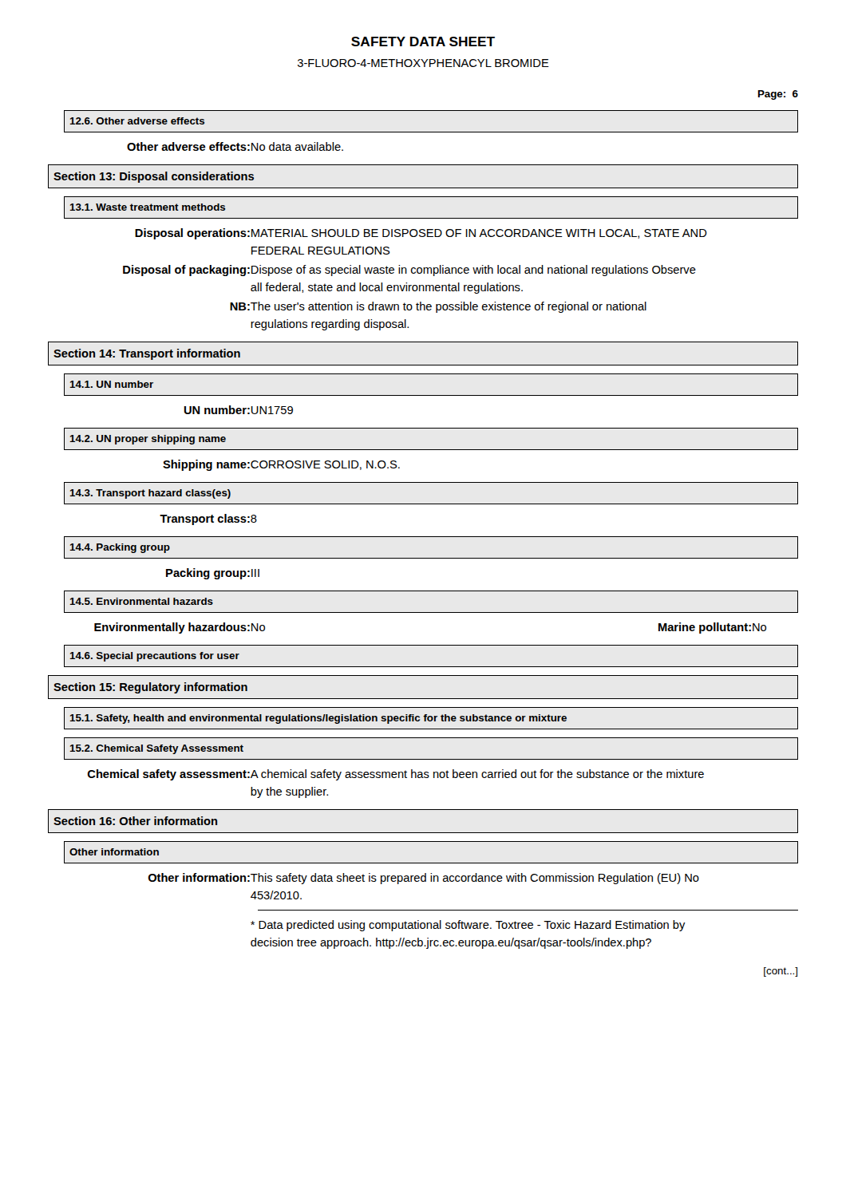SAFETY DATA SHEET
3-FLUORO-4-METHOXYPHENACYL BROMIDE
Page: 6
12.6. Other adverse effects
| Other adverse effects: | No data available. |
Section 13: Disposal considerations
13.1. Waste treatment methods
| Disposal operations: | MATERIAL SHOULD BE DISPOSED OF IN ACCORDANCE WITH LOCAL, STATE AND FEDERAL REGULATIONS |
| Disposal of packaging: | Dispose of as special waste in compliance with local and national regulations Observe all federal, state and local environmental regulations. |
| NB: | The user's attention is drawn to the possible existence of regional or national regulations regarding disposal. |
Section 14: Transport information
14.1. UN number
| UN number: | UN1759 |
14.2. UN proper shipping name
| Shipping name: | CORROSIVE SOLID, N.O.S. |
14.3. Transport hazard class(es)
| Transport class: | 8 |
14.4. Packing group
| Packing group: | III |
14.5. Environmental hazards
| Environmentally hazardous: | No | Marine pollutant: | No |
14.6. Special precautions for user
Section 15: Regulatory information
15.1. Safety, health and environmental regulations/legislation specific for the substance or mixture
15.2. Chemical Safety Assessment
| Chemical safety assessment: | A chemical safety assessment has not been carried out for the substance or the mixture by the supplier. |
Section 16: Other information
Other information
| Other information: | This safety data sheet is prepared in accordance with Commission Regulation (EU) No 453/2010. |
| | * Data predicted using computational software. Toxtree - Toxic Hazard Estimation by decision tree approach. http://ecb.jrc.ec.europa.eu/qsar/qsar-tools/index.php? |
[cont...]